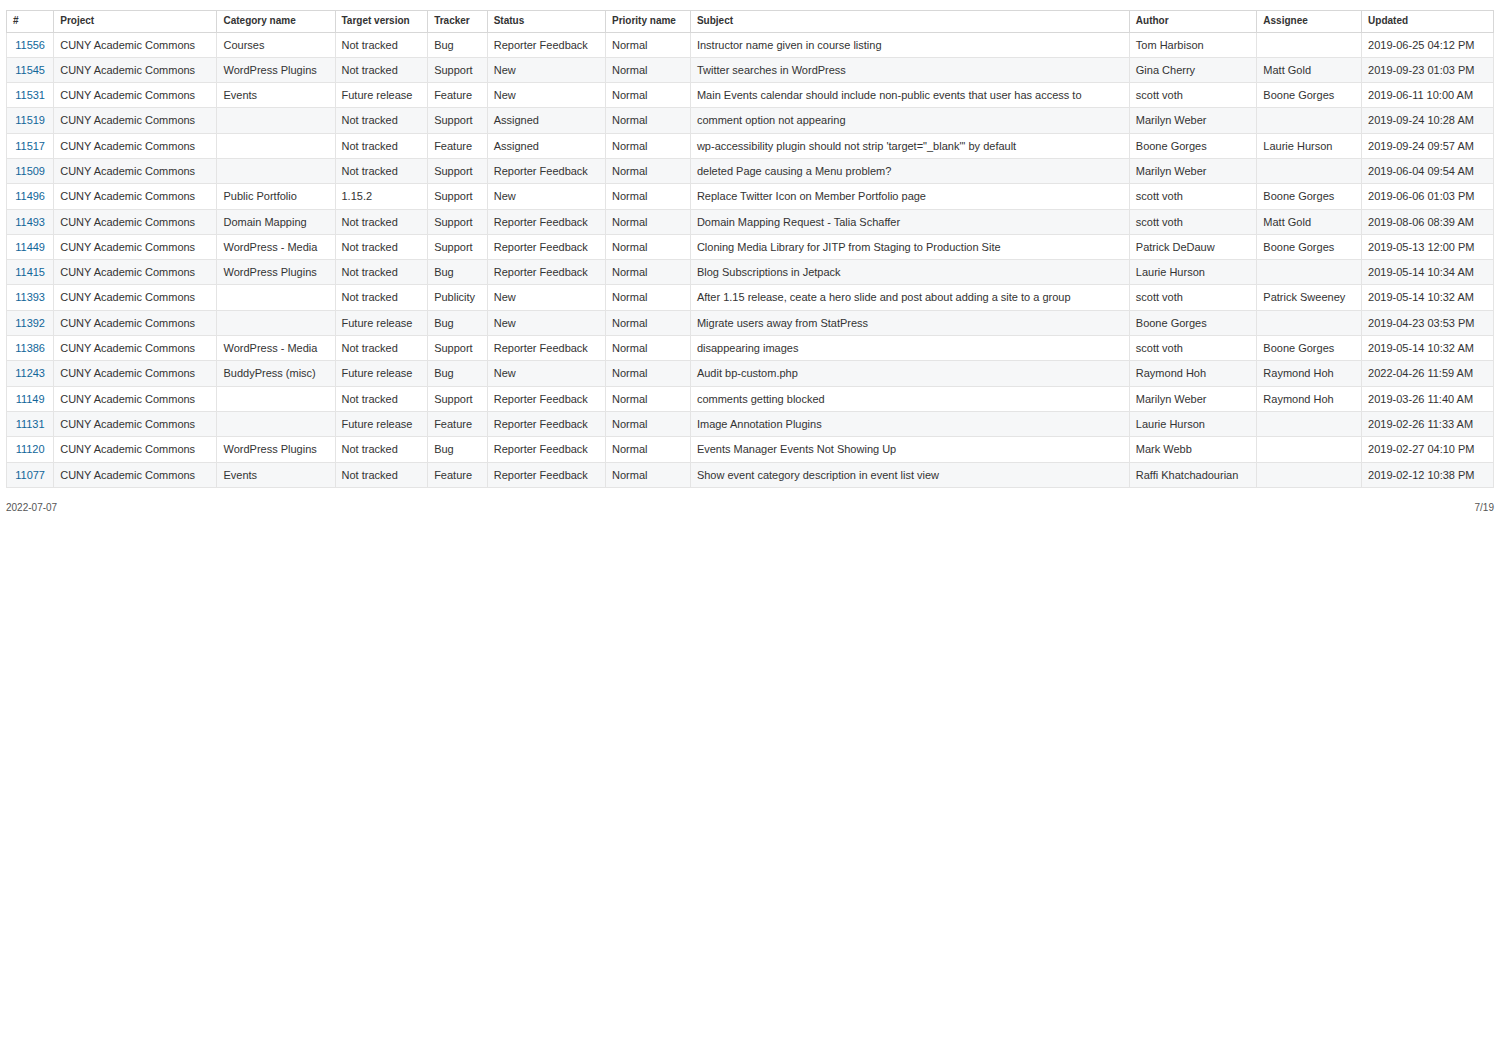| # | Project | Category name | Target version | Tracker | Status | Priority name | Subject | Author | Assignee | Updated |
| --- | --- | --- | --- | --- | --- | --- | --- | --- | --- | --- |
| 11556 | CUNY Academic Commons | Courses | Not tracked | Bug | Reporter Feedback | Normal | Instructor name given in course listing | Tom Harbison | | 2019-06-25 04:12 PM |
| 11545 | CUNY Academic Commons | WordPress Plugins | Not tracked | Support | New | Normal | Twitter searches in WordPress | Gina Cherry | Matt Gold | 2019-09-23 01:03 PM |
| 11531 | CUNY Academic Commons | Events | Future release | Feature | New | Normal | Main Events calendar should include non-public events that user has access to | scott voth | Boone Gorges | 2019-06-11 10:00 AM |
| 11519 | CUNY Academic Commons | | Not tracked | Support | Assigned | Normal | comment option not appearing | Marilyn Weber | | 2019-09-24 10:28 AM |
| 11517 | CUNY Academic Commons | | Not tracked | Feature | Assigned | Normal | wp-accessibility plugin should not strip 'target="_blank"' by default | Boone Gorges | Laurie Hurson | 2019-09-24 09:57 AM |
| 11509 | CUNY Academic Commons | | Not tracked | Support | Reporter Feedback | Normal | deleted Page causing a Menu problem? | Marilyn Weber | | 2019-06-04 09:54 AM |
| 11496 | CUNY Academic Commons | Public Portfolio | 1.15.2 | Support | New | Normal | Replace Twitter Icon on Member Portfolio page | scott voth | Boone Gorges | 2019-06-06 01:03 PM |
| 11493 | CUNY Academic Commons | Domain Mapping | Not tracked | Support | Reporter Feedback | Normal | Domain Mapping Request - Talia Schaffer | scott voth | Matt Gold | 2019-08-06 08:39 AM |
| 11449 | CUNY Academic Commons | WordPress - Media | Not tracked | Support | Reporter Feedback | Normal | Cloning Media Library for JITP from Staging to Production Site | Patrick DeDauw | Boone Gorges | 2019-05-13 12:00 PM |
| 11415 | CUNY Academic Commons | WordPress Plugins | Not tracked | Bug | Reporter Feedback | Normal | Blog Subscriptions in Jetpack | Laurie Hurson | | 2019-05-14 10:34 AM |
| 11393 | CUNY Academic Commons | | Not tracked | Publicity | New | Normal | After 1.15 release, ceate a hero slide and post about adding a site to a group | scott voth | Patrick Sweeney | 2019-05-14 10:32 AM |
| 11392 | CUNY Academic Commons | | Future release | Bug | New | Normal | Migrate users away from StatPress | Boone Gorges | | 2019-04-23 03:53 PM |
| 11386 | CUNY Academic Commons | WordPress - Media | Not tracked | Support | Reporter Feedback | Normal | disappearing images | scott voth | Boone Gorges | 2019-05-14 10:32 AM |
| 11243 | CUNY Academic Commons | BuddyPress (misc) | Future release | Bug | New | Normal | Audit bp-custom.php | Raymond Hoh | Raymond Hoh | 2022-04-26 11:59 AM |
| 11149 | CUNY Academic Commons | | Not tracked | Support | Reporter Feedback | Normal | comments getting blocked | Marilyn Weber | Raymond Hoh | 2019-03-26 11:40 AM |
| 11131 | CUNY Academic Commons | | Future release | Feature | Reporter Feedback | Normal | Image Annotation Plugins | Laurie Hurson | | 2019-02-26 11:33 AM |
| 11120 | CUNY Academic Commons | WordPress Plugins | Not tracked | Bug | Reporter Feedback | Normal | Events Manager Events Not Showing Up | Mark Webb | | 2019-02-27 04:10 PM |
| 11077 | CUNY Academic Commons | Events | Not tracked | Feature | Reporter Feedback | Normal | Show event category description in event list view | Raffi Khatchadourian | | 2019-02-12 10:38 PM |
2022-07-07 7/19